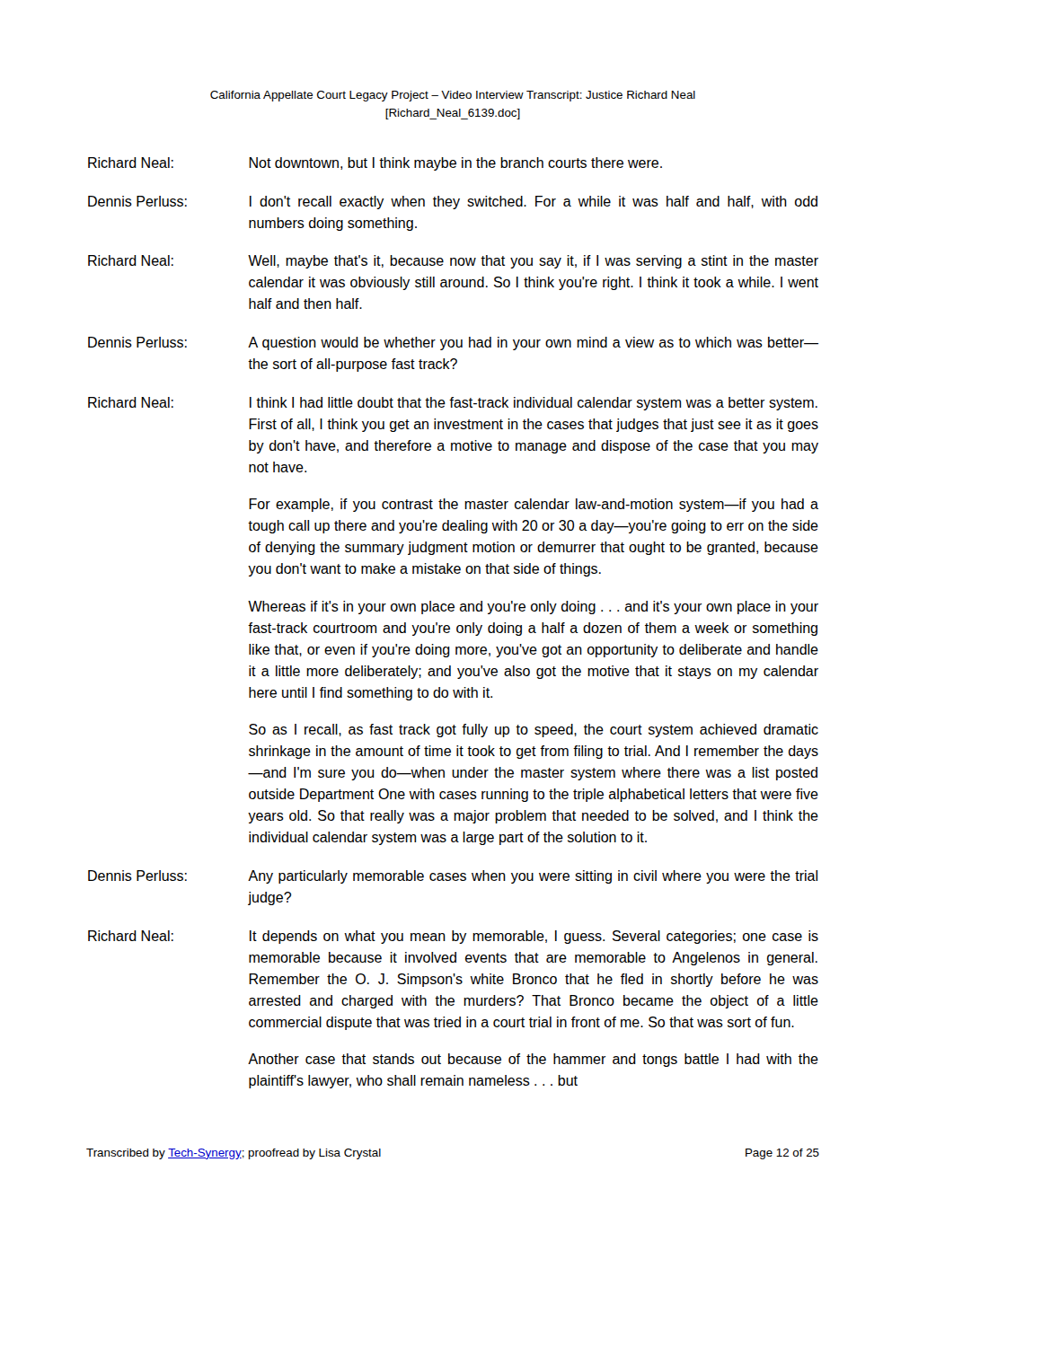California Appellate Court Legacy Project – Video Interview Transcript: Justice Richard Neal
[Richard_Neal_6139.doc]
| Richard Neal: | Not downtown, but I think maybe in the branch courts there were. |
| Dennis Perluss: | I don't recall exactly when they switched. For a while it was half and half, with odd numbers doing something. |
| Richard Neal: | Well, maybe that's it, because now that you say it, if I was serving a stint in the master calendar it was obviously still around. So I think you're right. I think it took a while. I went half and then half. |
| Dennis Perluss: | A question would be whether you had in your own mind a view as to which was better—the sort of all-purpose fast track? |
| Richard Neal: | I think I had little doubt that the fast-track individual calendar system was a better system. First of all, I think you get an investment in the cases that judges that just see it as it goes by don't have, and therefore a motive to manage and dispose of the case that you may not have. For example, if you contrast the master calendar law-and-motion system—if you had a tough call up there and you're dealing with 20 or 30 a day—you're going to err on the side of denying the summary judgment motion or demurrer that ought to be granted, because you don't want to make a mistake on that side of things. Whereas if it's in your own place and you're only doing . . . and it's your own place in your fast-track courtroom and you're only doing a half a dozen of them a week or something like that, or even if you're doing more, you've got an opportunity to deliberate and handle it a little more deliberately; and you've also got the motive that it stays on my calendar here until I find something to do with it. So as I recall, as fast track got fully up to speed, the court system achieved dramatic shrinkage in the amount of time it took to get from filing to trial. And I remember the days—and I'm sure you do—when under the master system where there was a list posted outside Department One with cases running to the triple alphabetical letters that were five years old. So that really was a major problem that needed to be solved, and I think the individual calendar system was a large part of the solution to it. |
| Dennis Perluss: | Any particularly memorable cases when you were sitting in civil where you were the trial judge? |
| Richard Neal: | It depends on what you mean by memorable, I guess. Several categories; one case is memorable because it involved events that are memorable to Angelenos in general. Remember the O. J. Simpson's white Bronco that he fled in shortly before he was arrested and charged with the murders? That Bronco became the object of a little commercial dispute that was tried in a court trial in front of me. So that was sort of fun. Another case that stands out because of the hammer and tongs battle I had with the plaintiff's lawyer, who shall remain nameless . . . but |
Transcribed by Tech-Synergy; proofread by Lisa Crystal Page 12 of 25